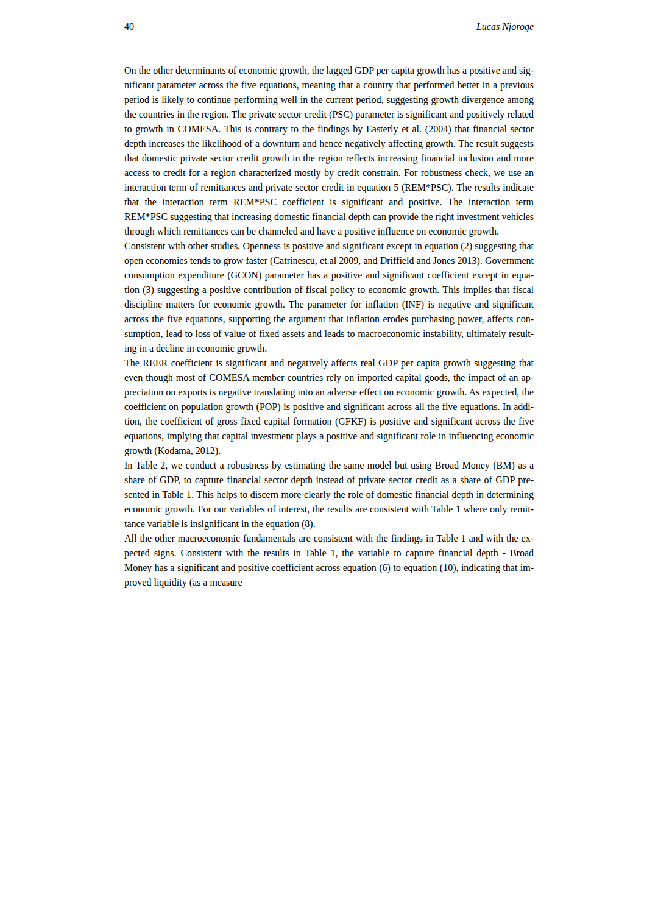40 Lucas Njoroge
On the other determinants of economic growth, the lagged GDP per capita growth has a positive and significant parameter across the five equations, meaning that a country that performed better in a previous period is likely to continue performing well in the current period, suggesting growth divergence among the countries in the region. The private sector credit (PSC) parameter is significant and positively related to growth in COMESA. This is contrary to the findings by Easterly et al. (2004) that financial sector depth increases the likelihood of a downturn and hence negatively affecting growth. The result suggests that domestic private sector credit growth in the region reflects increasing financial inclusion and more access to credit for a region characterized mostly by credit constrain. For robustness check, we use an interaction term of remittances and private sector credit in equation 5 (REM*PSC). The results indicate that the interaction term REM*PSC coefficient is significant and positive. The interaction term REM*PSC suggesting that increasing domestic financial depth can provide the right investment vehicles through which remittances can be channeled and have a positive influence on economic growth.
Consistent with other studies, Openness is positive and significant except in equation (2) suggesting that open economies tends to grow faster (Catrinescu, et.al 2009, and Driffield and Jones 2013). Government consumption expenditure (GCON) parameter has a positive and significant coefficient except in equation (3) suggesting a positive contribution of fiscal policy to economic growth. This implies that fiscal discipline matters for economic growth. The parameter for inflation (INF) is negative and significant across the five equations, supporting the argument that inflation erodes purchasing power, affects consumption, lead to loss of value of fixed assets and leads to macroeconomic instability, ultimately resulting in a decline in economic growth.
The REER coefficient is significant and negatively affects real GDP per capita growth suggesting that even though most of COMESA member countries rely on imported capital goods, the impact of an appreciation on exports is negative translating into an adverse effect on economic growth. As expected, the coefficient on population growth (POP) is positive and significant across all the five equations. In addition, the coefficient of gross fixed capital formation (GFKF) is positive and significant across the five equations, implying that capital investment plays a positive and significant role in influencing economic growth (Kodama, 2012).
In Table 2, we conduct a robustness by estimating the same model but using Broad Money (BM) as a share of GDP, to capture financial sector depth instead of private sector credit as a share of GDP presented in Table 1. This helps to discern more clearly the role of domestic financial depth in determining economic growth. For our variables of interest, the results are consistent with Table 1 where only remittance variable is insignificant in the equation (8).
All the other macroeconomic fundamentals are consistent with the findings in Table 1 and with the expected signs. Consistent with the results in Table 1, the variable to capture financial depth - Broad Money has a significant and positive coefficient across equation (6) to equation (10), indicating that improved liquidity (as a measure